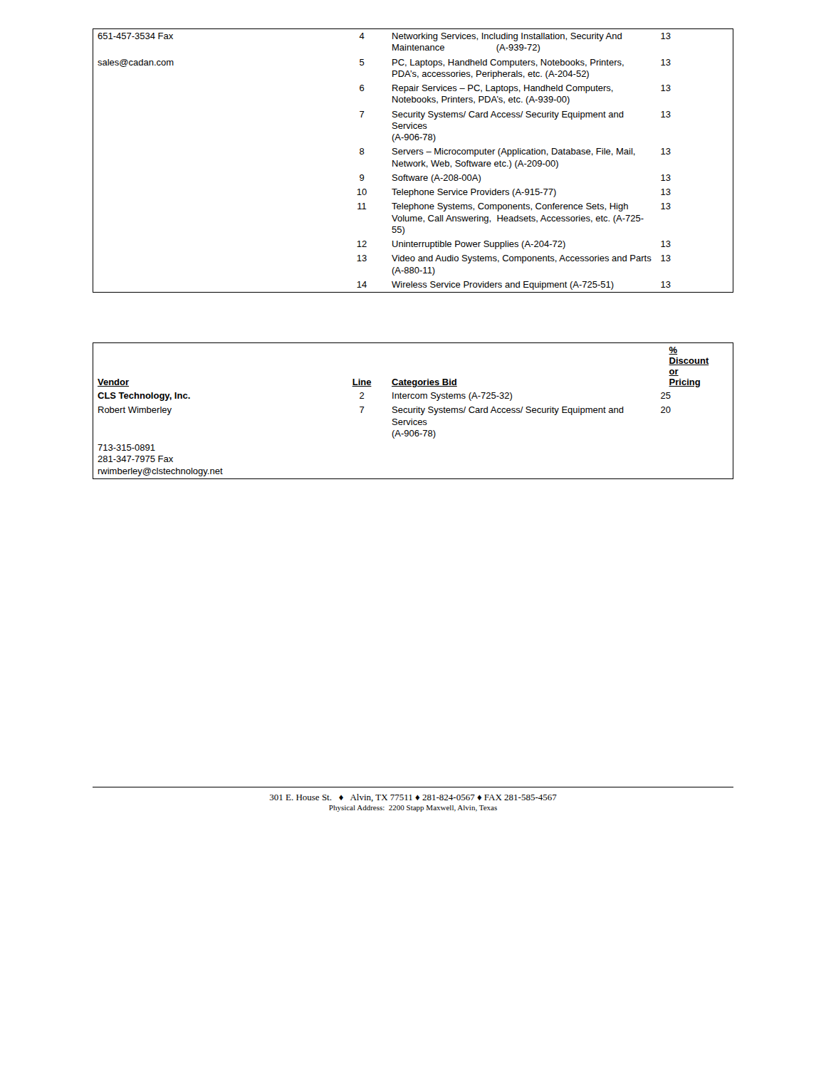| 651-457-3534 Fax | 4 | Networking Services, Including Installation, Security And Maintenance (A-939-72) | 13 |
| sales@cadan.com | 5 | PC, Laptops, Handheld Computers, Notebooks, Printers, PDA’s, accessories, Peripherals, etc. (A-204-52) | 13 |
| | 6 | Repair Services – PC, Laptops, Handheld Computers, Notebooks, Printers, PDA’s, etc. (A-939-00) | 13 |
| | 7 | Security Systems/ Card Access/ Security Equipment and Services (A-906-78) | 13 |
| | 8 | Servers – Microcomputer (Application, Database, File, Mail, Network, Web, Software etc.) (A-209-00) | 13 |
| | 9 | Software (A-208-00A) | 13 |
| | 10 | Telephone Service Providers (A-915-77) | 13 |
| | 11 | Telephone Systems, Components, Conference Sets, High Volume, Call Answering, Headsets, Accessories, etc. (A-725-55) | 13 |
| | 12 | Uninterruptible Power Supplies (A-204-72) | 13 |
| | 13 | Video and Audio Systems, Components, Accessories and Parts (A-880-11) | 13 |
| | 14 | Wireless Service Providers and Equipment (A-725-51) | 13 |
| Vendor | Line | Categories Bid | % Discount or Pricing |
| --- | --- | --- | --- |
| CLS Technology, Inc. | 2 | Intercom Systems (A-725-32) | 25 |
| Robert Wimberley | 7 | Security Systems/ Card Access/ Security Equipment and Services (A-906-78) | 20 |
| 713-315-0891 281-347-7975 Fax rwimberley@clstechnology.net | | | |
301 E. House St. ♦ Alvin, TX 77511 ♦ 281-824-0567 ♦ FAX 281-585-4567
Physical Address: 2200 Stapp Maxwell, Alvin, Texas